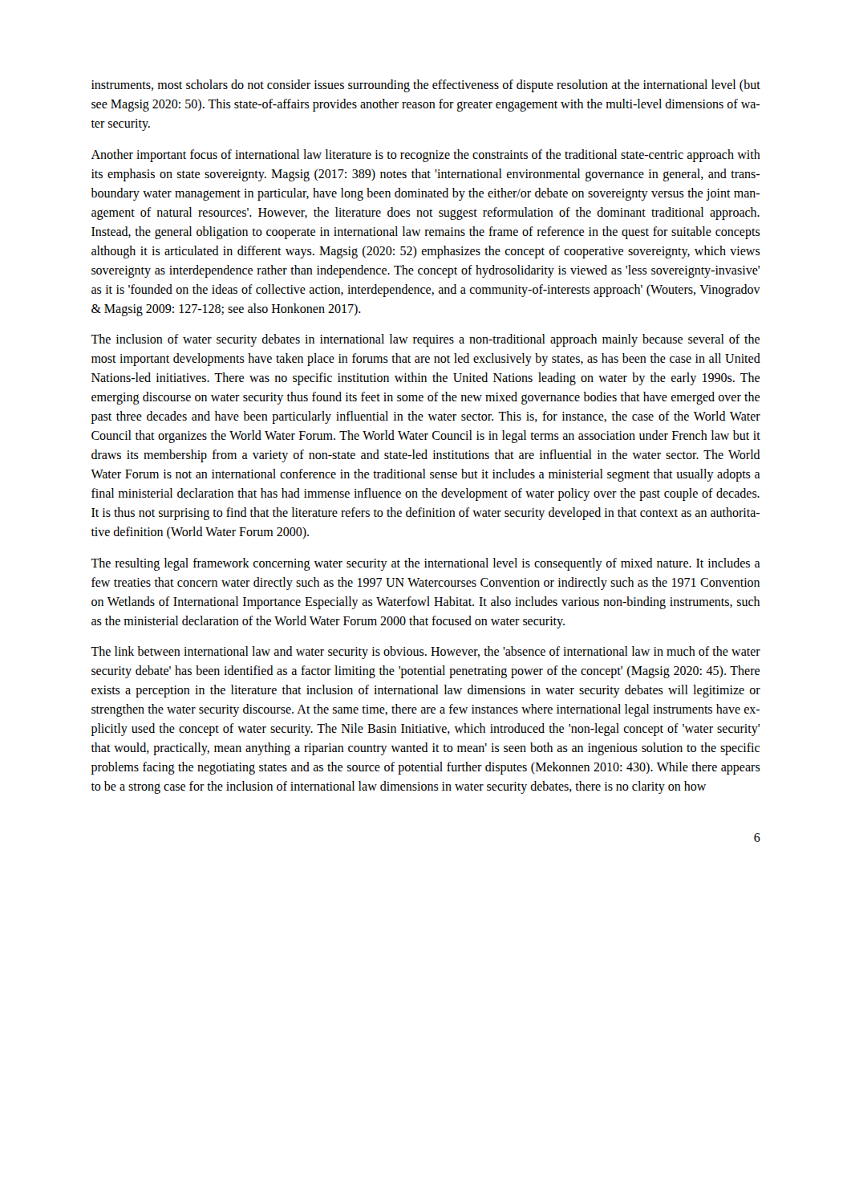instruments, most scholars do not consider issues surrounding the effectiveness of dispute resolution at the international level (but see Magsig 2020: 50). This state-of-affairs provides another reason for greater engagement with the multi-level dimensions of water security.
Another important focus of international law literature is to recognize the constraints of the traditional state-centric approach with its emphasis on state sovereignty. Magsig (2017: 389) notes that 'international environmental governance in general, and transboundary water management in particular, have long been dominated by the either/or debate on sovereignty versus the joint management of natural resources'. However, the literature does not suggest reformulation of the dominant traditional approach. Instead, the general obligation to cooperate in international law remains the frame of reference in the quest for suitable concepts although it is articulated in different ways. Magsig (2020: 52) emphasizes the concept of cooperative sovereignty, which views sovereignty as interdependence rather than independence. The concept of hydrosolidarity is viewed as 'less sovereignty-invasive' as it is 'founded on the ideas of collective action, interdependence, and a community-of-interests approach' (Wouters, Vinogradov & Magsig 2009: 127-128; see also Honkonen 2017).
The inclusion of water security debates in international law requires a non-traditional approach mainly because several of the most important developments have taken place in forums that are not led exclusively by states, as has been the case in all United Nations-led initiatives. There was no specific institution within the United Nations leading on water by the early 1990s. The emerging discourse on water security thus found its feet in some of the new mixed governance bodies that have emerged over the past three decades and have been particularly influential in the water sector. This is, for instance, the case of the World Water Council that organizes the World Water Forum. The World Water Council is in legal terms an association under French law but it draws its membership from a variety of non-state and state-led institutions that are influential in the water sector. The World Water Forum is not an international conference in the traditional sense but it includes a ministerial segment that usually adopts a final ministerial declaration that has had immense influence on the development of water policy over the past couple of decades. It is thus not surprising to find that the literature refers to the definition of water security developed in that context as an authoritative definition (World Water Forum 2000).
The resulting legal framework concerning water security at the international level is consequently of mixed nature. It includes a few treaties that concern water directly such as the 1997 UN Watercourses Convention or indirectly such as the 1971 Convention on Wetlands of International Importance Especially as Waterfowl Habitat. It also includes various non-binding instruments, such as the ministerial declaration of the World Water Forum 2000 that focused on water security.
The link between international law and water security is obvious. However, the 'absence of international law in much of the water security debate' has been identified as a factor limiting the 'potential penetrating power of the concept' (Magsig 2020: 45). There exists a perception in the literature that inclusion of international law dimensions in water security debates will legitimize or strengthen the water security discourse. At the same time, there are a few instances where international legal instruments have explicitly used the concept of water security. The Nile Basin Initiative, which introduced the 'non-legal concept of 'water security' that would, practically, mean anything a riparian country wanted it to mean' is seen both as an ingenious solution to the specific problems facing the negotiating states and as the source of potential further disputes (Mekonnen 2010: 430). While there appears to be a strong case for the inclusion of international law dimensions in water security debates, there is no clarity on how
6